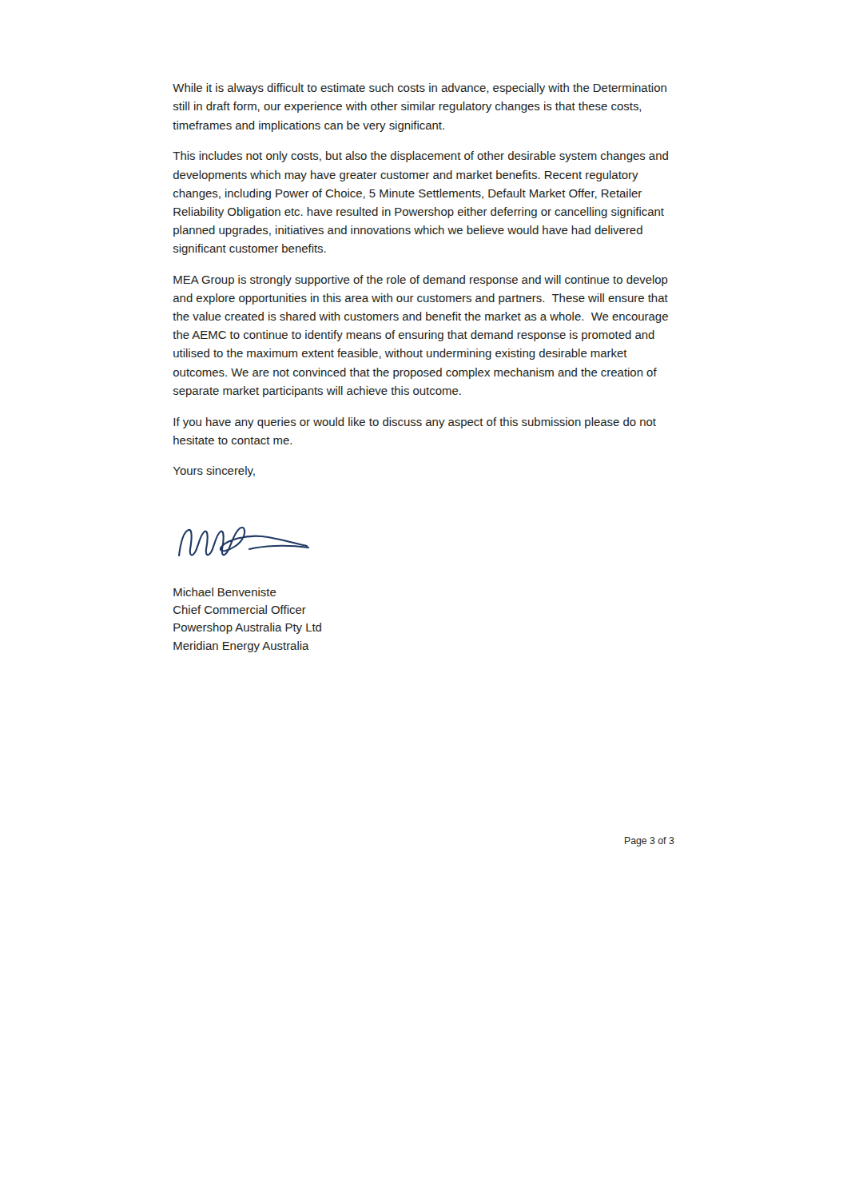While it is always difficult to estimate such costs in advance, especially with the Determination still in draft form, our experience with other similar regulatory changes is that these costs, timeframes and implications can be very significant.
This includes not only costs, but also the displacement of other desirable system changes and developments which may have greater customer and market benefits. Recent regulatory changes, including Power of Choice, 5 Minute Settlements, Default Market Offer, Retailer Reliability Obligation etc. have resulted in Powershop either deferring or cancelling significant planned upgrades, initiatives and innovations which we believe would have had delivered significant customer benefits.
MEA Group is strongly supportive of the role of demand response and will continue to develop and explore opportunities in this area with our customers and partners. These will ensure that the value created is shared with customers and benefit the market as a whole. We encourage the AEMC to continue to identify means of ensuring that demand response is promoted and utilised to the maximum extent feasible, without undermining existing desirable market outcomes. We are not convinced that the proposed complex mechanism and the creation of separate market participants will achieve this outcome.
If you have any queries or would like to discuss any aspect of this submission please do not hesitate to contact me.
Yours sincerely,
Michael Benveniste
Chief Commercial Officer
Powershop Australia Pty Ltd
Meridian Energy Australia
Page 3 of 3